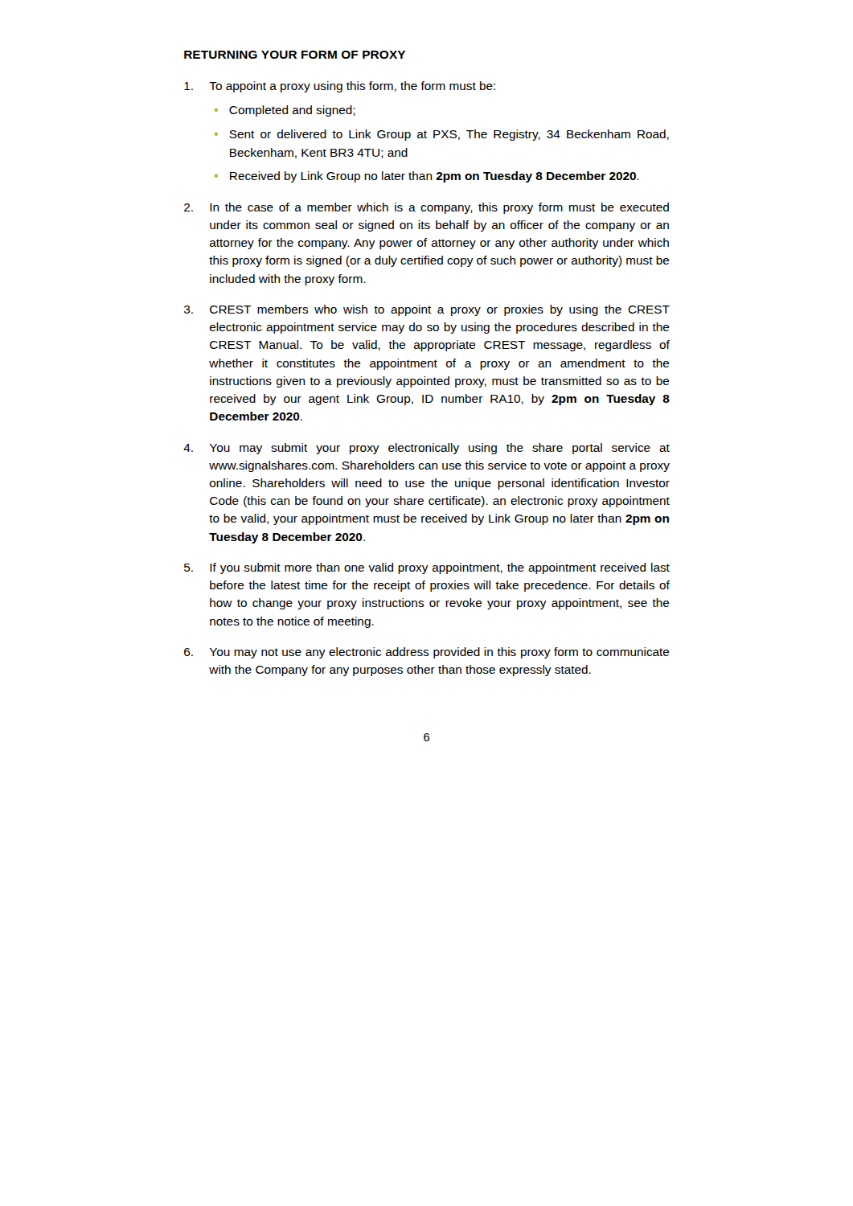RETURNING YOUR FORM OF PROXY
To appoint a proxy using this form, the form must be:
Completed and signed;
Sent or delivered to Link Group at PXS, The Registry, 34 Beckenham Road, Beckenham, Kent BR3 4TU; and
Received by Link Group no later than 2pm on Tuesday 8 December 2020.
In the case of a member which is a company, this proxy form must be executed under its common seal or signed on its behalf by an officer of the company or an attorney for the company. Any power of attorney or any other authority under which this proxy form is signed (or a duly certified copy of such power or authority) must be included with the proxy form.
CREST members who wish to appoint a proxy or proxies by using the CREST electronic appointment service may do so by using the procedures described in the CREST Manual. To be valid, the appropriate CREST message, regardless of whether it constitutes the appointment of a proxy or an amendment to the instructions given to a previously appointed proxy, must be transmitted so as to be received by our agent Link Group, ID number RA10, by 2pm on Tuesday 8 December 2020.
You may submit your proxy electronically using the share portal service at www.signalshares.com. Shareholders can use this service to vote or appoint a proxy online. Shareholders will need to use the unique personal identification Investor Code (this can be found on your share certificate). an electronic proxy appointment to be valid, your appointment must be received by Link Group no later than 2pm on Tuesday 8 December 2020.
If you submit more than one valid proxy appointment, the appointment received last before the latest time for the receipt of proxies will take precedence. For details of how to change your proxy instructions or revoke your proxy appointment, see the notes to the notice of meeting.
You may not use any electronic address provided in this proxy form to communicate with the Company for any purposes other than those expressly stated.
6